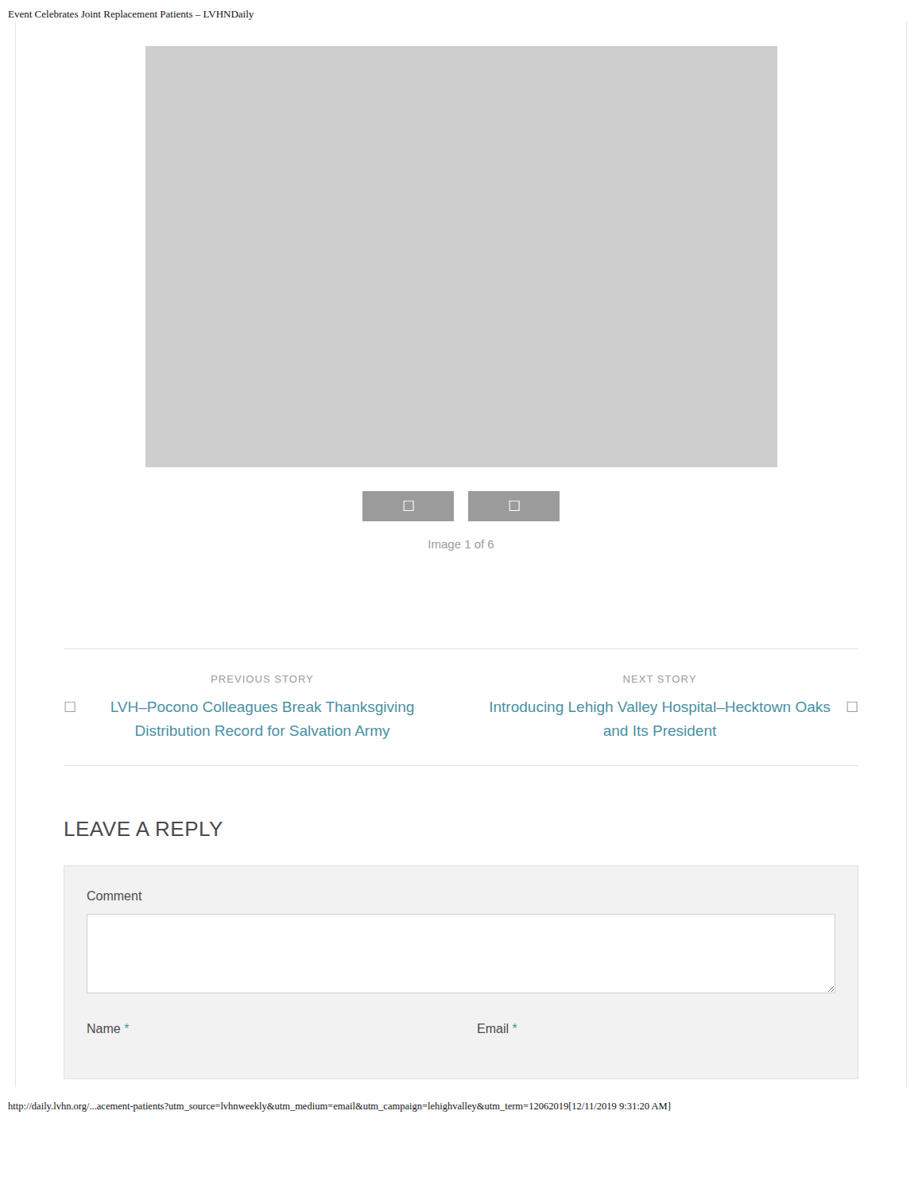Event Celebrates Joint Replacement Patients – LVHNDaily
☐ ☐
Image 1 of 6
☐
Previous story
LVH–Pocono Colleagues Break Thanksgiving Distribution Record for Salvation Army
Next story
Introducing Lehigh Valley Hospital–Hecktown Oaks and Its President
☐
LEAVE A REPLY
Comment
Name *
Email *
http://daily.lvhn.org/...acement-patients?utm_source=lvhnweekly&utm_medium=email&utm_campaign=lehighvalley&utm_term=12062019[12/11/2019 9:31:20 AM]